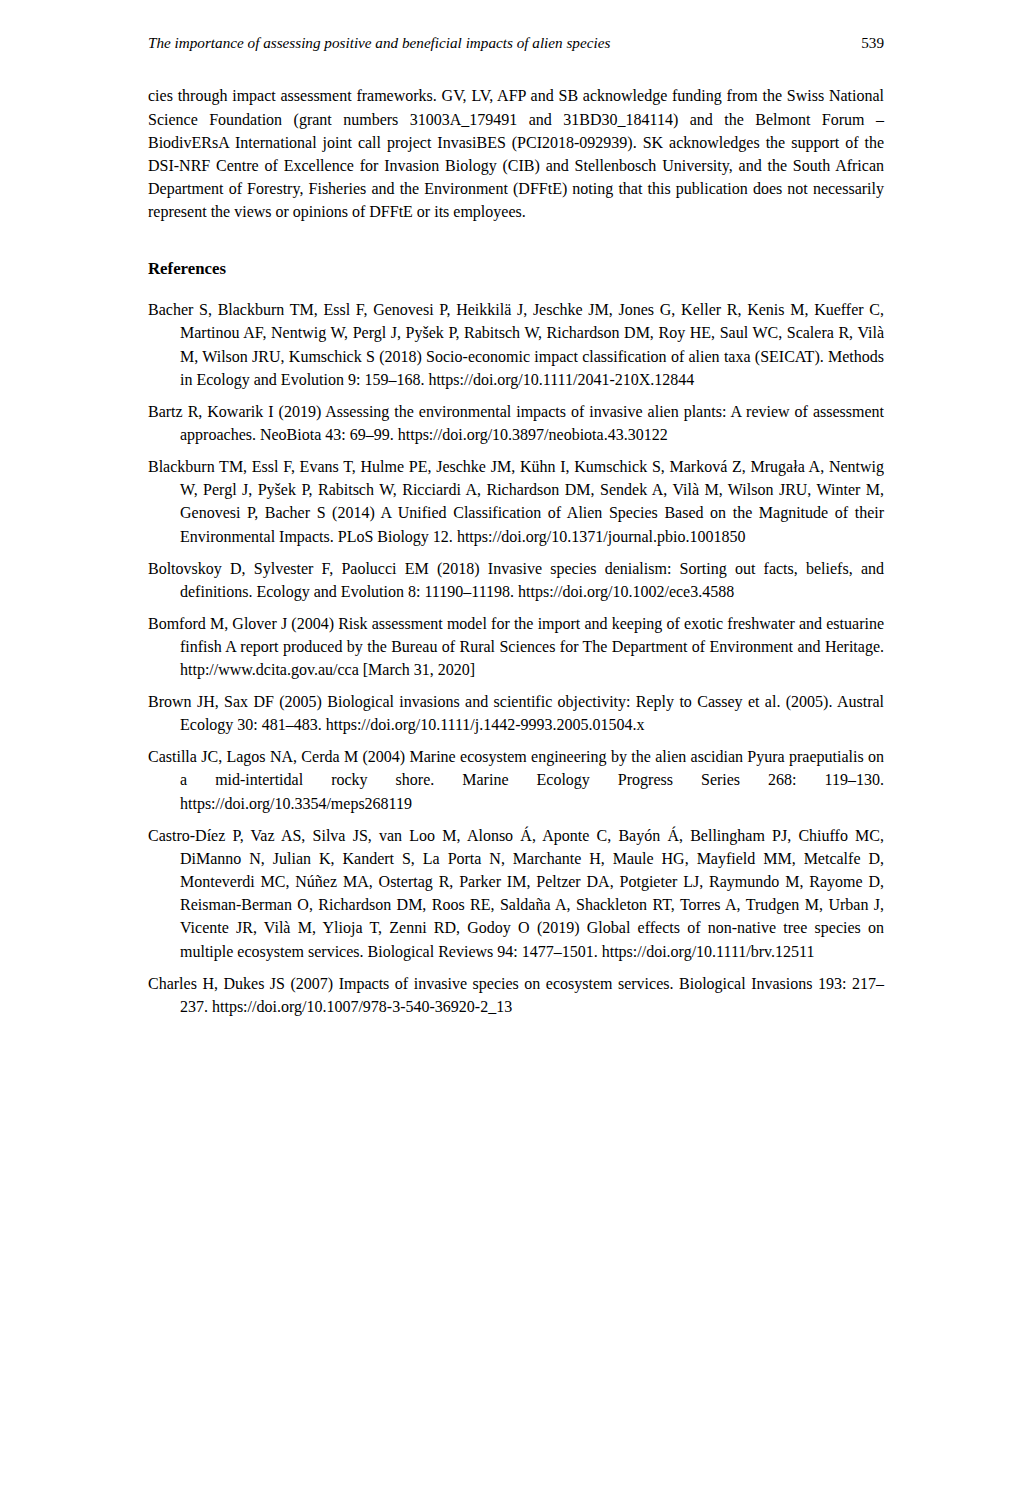The importance of assessing positive and beneficial impacts of alien species 539
cies through impact assessment frameworks. GV, LV, AFP and SB acknowledge funding from the Swiss National Science Foundation (grant numbers 31003A_179491 and 31BD30_184114) and the Belmont Forum – BiodivERsA International joint call project InvasiBES (PCI2018-092939). SK acknowledges the support of the DSI-NRF Centre of Excellence for Invasion Biology (CIB) and Stellenbosch University, and the South African Department of Forestry, Fisheries and the Environment (DFFtE) noting that this publication does not necessarily represent the views or opinions of DFFtE or its employees.
References
Bacher S, Blackburn TM, Essl F, Genovesi P, Heikkilä J, Jeschke JM, Jones G, Keller R, Kenis M, Kueffer C, Martinou AF, Nentwig W, Pergl J, Pyšek P, Rabitsch W, Richardson DM, Roy HE, Saul WC, Scalera R, Vilà M, Wilson JRU, Kumschick S (2018) Socio-economic impact classification of alien taxa (SEICAT). Methods in Ecology and Evolution 9: 159–168. https://doi.org/10.1111/2041-210X.12844
Bartz R, Kowarik I (2019) Assessing the environmental impacts of invasive alien plants: A review of assessment approaches. NeoBiota 43: 69–99. https://doi.org/10.3897/neobiota.43.30122
Blackburn TM, Essl F, Evans T, Hulme PE, Jeschke JM, Kühn I, Kumschick S, Marková Z, Mrugała A, Nentwig W, Pergl J, Pyšek P, Rabitsch W, Ricciardi A, Richardson DM, Sendek A, Vilà M, Wilson JRU, Winter M, Genovesi P, Bacher S (2014) A Unified Classification of Alien Species Based on the Magnitude of their Environmental Impacts. PLoS Biology 12. https://doi.org/10.1371/journal.pbio.1001850
Boltovskoy D, Sylvester F, Paolucci EM (2018) Invasive species denialism: Sorting out facts, beliefs, and definitions. Ecology and Evolution 8: 11190–11198. https://doi.org/10.1002/ece3.4588
Bomford M, Glover J (2004) Risk assessment model for the import and keeping of exotic freshwater and estuarine finfish A report produced by the Bureau of Rural Sciences for The Department of Environment and Heritage. http://www.dcita.gov.au/cca [March 31, 2020]
Brown JH, Sax DF (2005) Biological invasions and scientific objectivity: Reply to Cassey et al. (2005). Austral Ecology 30: 481–483. https://doi.org/10.1111/j.1442-9993.2005.01504.x
Castilla JC, Lagos NA, Cerda M (2004) Marine ecosystem engineering by the alien ascidian Pyura praeputialis on a mid-intertidal rocky shore. Marine Ecology Progress Series 268: 119–130. https://doi.org/10.3354/meps268119
Castro-Díez P, Vaz AS, Silva JS, van Loo M, Alonso Á, Aponte C, Bayón Á, Bellingham PJ, Chiuffo MC, DiManno N, Julian K, Kandert S, La Porta N, Marchante H, Maule HG, Mayfield MM, Metcalfe D, Monteverdi MC, Núñez MA, Ostertag R, Parker IM, Peltzer DA, Potgieter LJ, Raymundo M, Rayome D, Reisman-Berman O, Richardson DM, Roos RE, Saldaña A, Shackleton RT, Torres A, Trudgen M, Urban J, Vicente JR, Vilà M, Ylioja T, Zenni RD, Godoy O (2019) Global effects of non-native tree species on multiple ecosystem services. Biological Reviews 94: 1477–1501. https://doi.org/10.1111/brv.12511
Charles H, Dukes JS (2007) Impacts of invasive species on ecosystem services. Biological Invasions 193: 217–237. https://doi.org/10.1007/978-3-540-36920-2_13